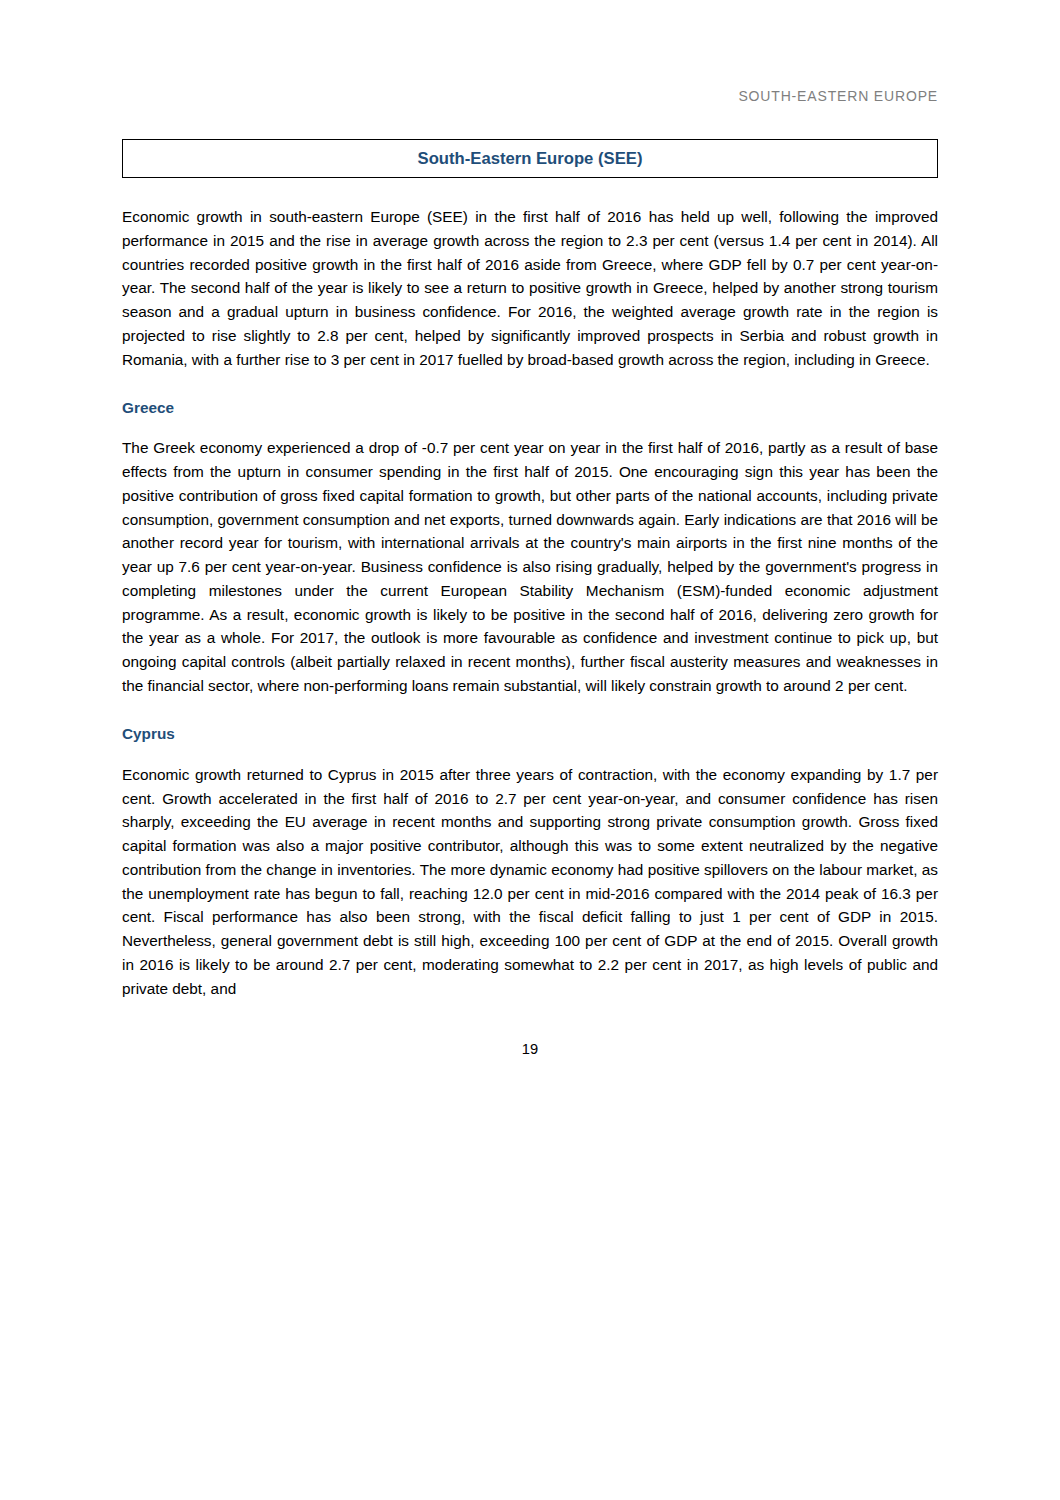SOUTH-EASTERN EUROPE
South-Eastern Europe (SEE)
Economic growth in south-eastern Europe (SEE) in the first half of 2016 has held up well, following the improved performance in 2015 and the rise in average growth across the region to 2.3 per cent (versus 1.4 per cent in 2014). All countries recorded positive growth in the first half of 2016 aside from Greece, where GDP fell by 0.7 per cent year-on-year. The second half of the year is likely to see a return to positive growth in Greece, helped by another strong tourism season and a gradual upturn in business confidence. For 2016, the weighted average growth rate in the region is projected to rise slightly to 2.8 per cent, helped by significantly improved prospects in Serbia and robust growth in Romania, with a further rise to 3 per cent in 2017 fuelled by broad-based growth across the region, including in Greece.
Greece
The Greek economy experienced a drop of -0.7 per cent year on year in the first half of 2016, partly as a result of base effects from the upturn in consumer spending in the first half of 2015. One encouraging sign this year has been the positive contribution of gross fixed capital formation to growth, but other parts of the national accounts, including private consumption, government consumption and net exports, turned downwards again. Early indications are that 2016 will be another record year for tourism, with international arrivals at the country's main airports in the first nine months of the year up 7.6 per cent year-on-year. Business confidence is also rising gradually, helped by the government's progress in completing milestones under the current European Stability Mechanism (ESM)-funded economic adjustment programme. As a result, economic growth is likely to be positive in the second half of 2016, delivering zero growth for the year as a whole. For 2017, the outlook is more favourable as confidence and investment continue to pick up, but ongoing capital controls (albeit partially relaxed in recent months), further fiscal austerity measures and weaknesses in the financial sector, where non-performing loans remain substantial, will likely constrain growth to around 2 per cent.
Cyprus
Economic growth returned to Cyprus in 2015 after three years of contraction, with the economy expanding by 1.7 per cent. Growth accelerated in the first half of 2016 to 2.7 per cent year-on-year, and consumer confidence has risen sharply, exceeding the EU average in recent months and supporting strong private consumption growth. Gross fixed capital formation was also a major positive contributor, although this was to some extent neutralized by the negative contribution from the change in inventories. The more dynamic economy had positive spillovers on the labour market, as the unemployment rate has begun to fall, reaching 12.0 per cent in mid-2016 compared with the 2014 peak of 16.3 per cent. Fiscal performance has also been strong, with the fiscal deficit falling to just 1 per cent of GDP in 2015. Nevertheless, general government debt is still high, exceeding 100 per cent of GDP at the end of 2015. Overall growth in 2016 is likely to be around 2.7 per cent, moderating somewhat to 2.2 per cent in 2017, as high levels of public and private debt, and
19